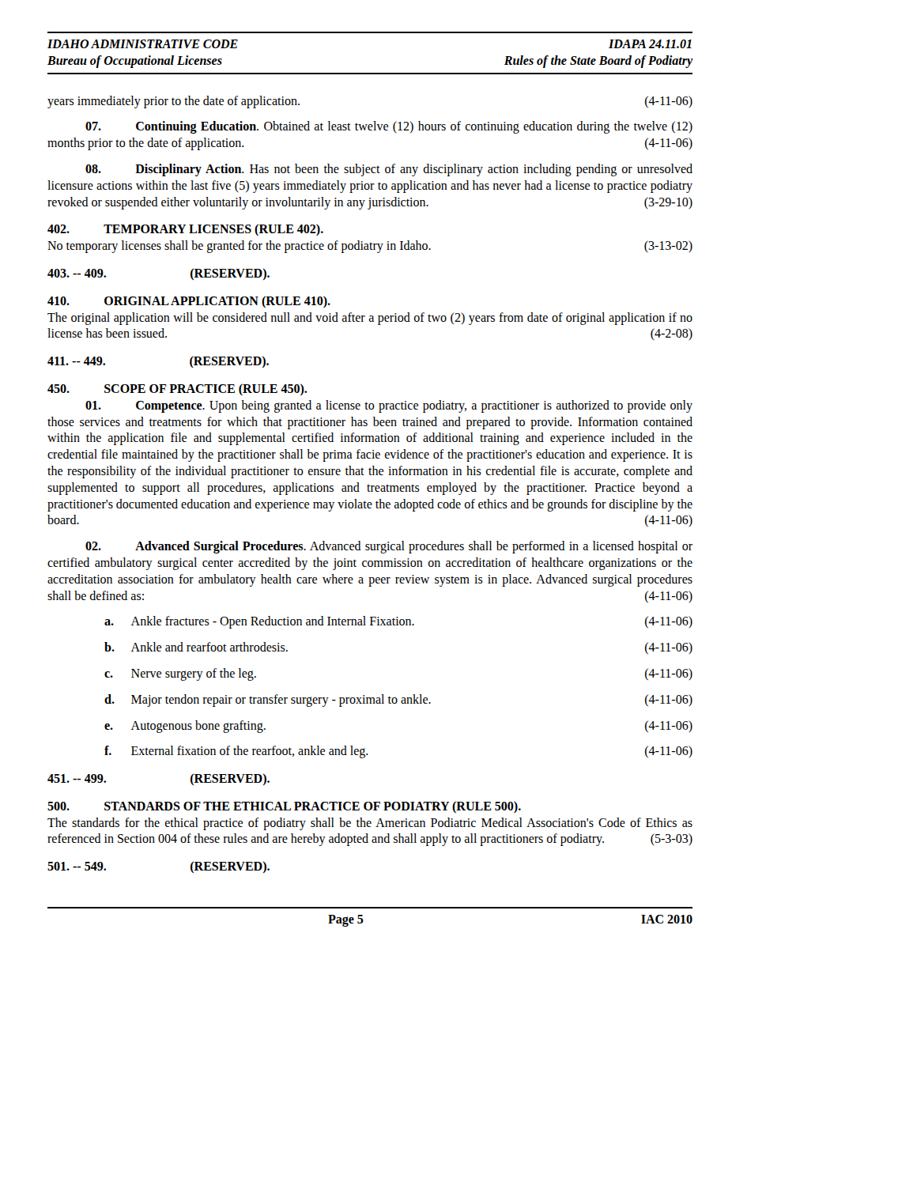IDAHO ADMINISTRATIVE CODE
Bureau of Occupational Licenses
IDAPA 24.11.01
Rules of the State Board of Podiatry
years immediately prior to the date of application.(4-11-06)
07. Continuing Education. Obtained at least twelve (12) hours of continuing education during the twelve (12) months prior to the date of application.(4-11-06)
08. Disciplinary Action. Has not been the subject of any disciplinary action including pending or unresolved licensure actions within the last five (5) years immediately prior to application and has never had a license to practice podiatry revoked or suspended either voluntarily or involuntarily in any jurisdiction.(3-29-10)
402. TEMPORARY LICENSES (RULE 402).
No temporary licenses shall be granted for the practice of podiatry in Idaho.(3-13-02)
403. -- 409. (RESERVED).
410. ORIGINAL APPLICATION (RULE 410).
The original application will be considered null and void after a period of two (2) years from date of original application if no license has been issued.(4-2-08)
411. -- 449. (RESERVED).
450. SCOPE OF PRACTICE (RULE 450).
01. Competence. Upon being granted a license to practice podiatry, a practitioner is authorized to provide only those services and treatments for which that practitioner has been trained and prepared to provide. Information contained within the application file and supplemental certified information of additional training and experience included in the credential file maintained by the practitioner shall be prima facie evidence of the practitioner's education and experience. It is the responsibility of the individual practitioner to ensure that the information in his credential file is accurate, complete and supplemented to support all procedures, applications and treatments employed by the practitioner. Practice beyond a practitioner's documented education and experience may violate the adopted code of ethics and be grounds for discipline by the board.(4-11-06)
02. Advanced Surgical Procedures. Advanced surgical procedures shall be performed in a licensed hospital or certified ambulatory surgical center accredited by the joint commission on accreditation of healthcare organizations or the accreditation association for ambulatory health care where a peer review system is in place. Advanced surgical procedures shall be defined as:(4-11-06)
a.
Ankle fractures - Open Reduction and Internal Fixation.
(4-11-06)
b.
Ankle and rearfoot arthrodesis.
(4-11-06)
c.
Nerve surgery of the leg.
(4-11-06)
d.
Major tendon repair or transfer surgery - proximal to ankle.
(4-11-06)
e.
Autogenous bone grafting.
(4-11-06)
f.
External fixation of the rearfoot, ankle and leg.
(4-11-06)
451. -- 499. (RESERVED).
500. STANDARDS OF THE ETHICAL PRACTICE OF PODIATRY (RULE 500).
The standards for the ethical practice of podiatry shall be the American Podiatric Medical Association's Code of Ethics as referenced in Section 004 of these rules and are hereby adopted and shall apply to all practitioners of podiatry.(5-3-03)
501. -- 549. (RESERVED).
Page 5
IAC 2010